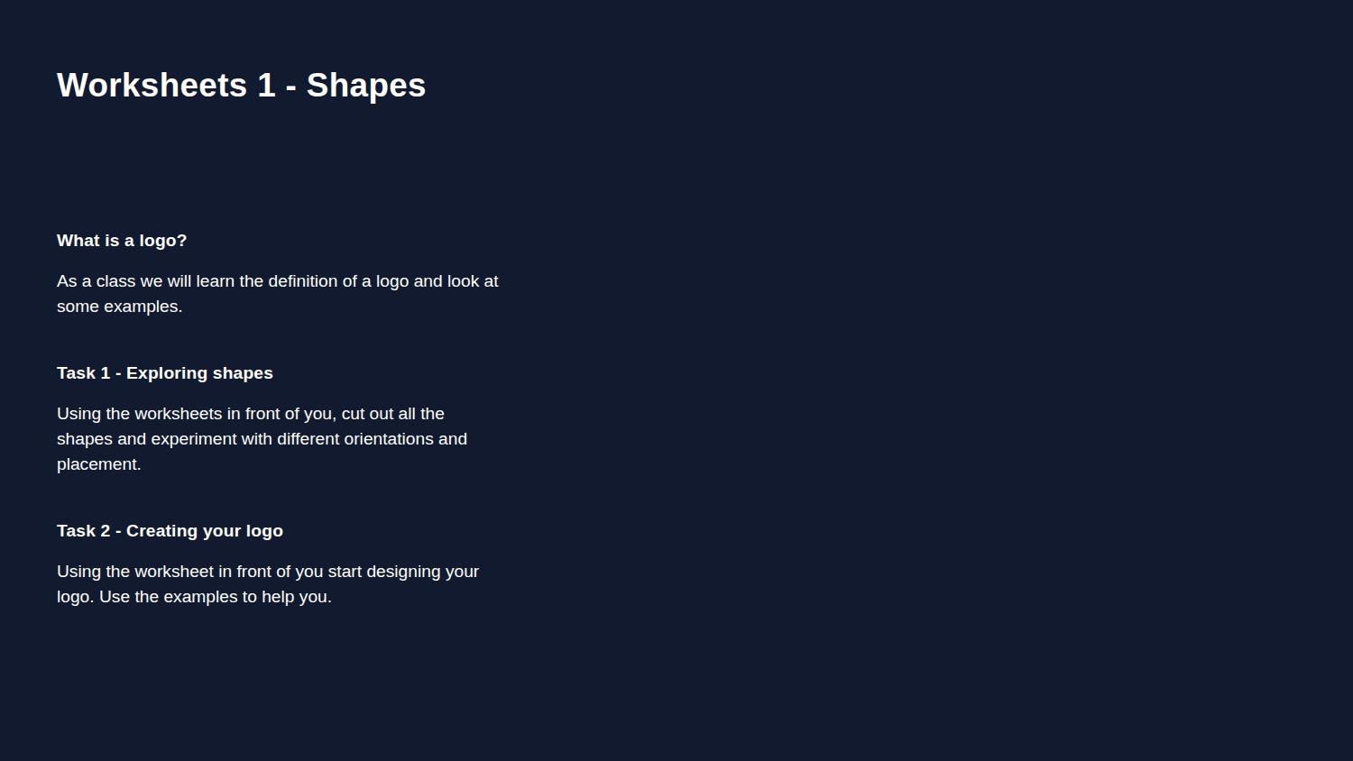Worksheets 1 - Shapes
What is a logo?
As a class we will learn the definition of a logo and look at some examples.
Task 1 - Exploring shapes
Using the worksheets in front of you, cut out all the shapes and experiment with different orientations and placement.
Task 2 - Creating your logo
Using the worksheet in front of you start designing your logo. Use the examples to help you.